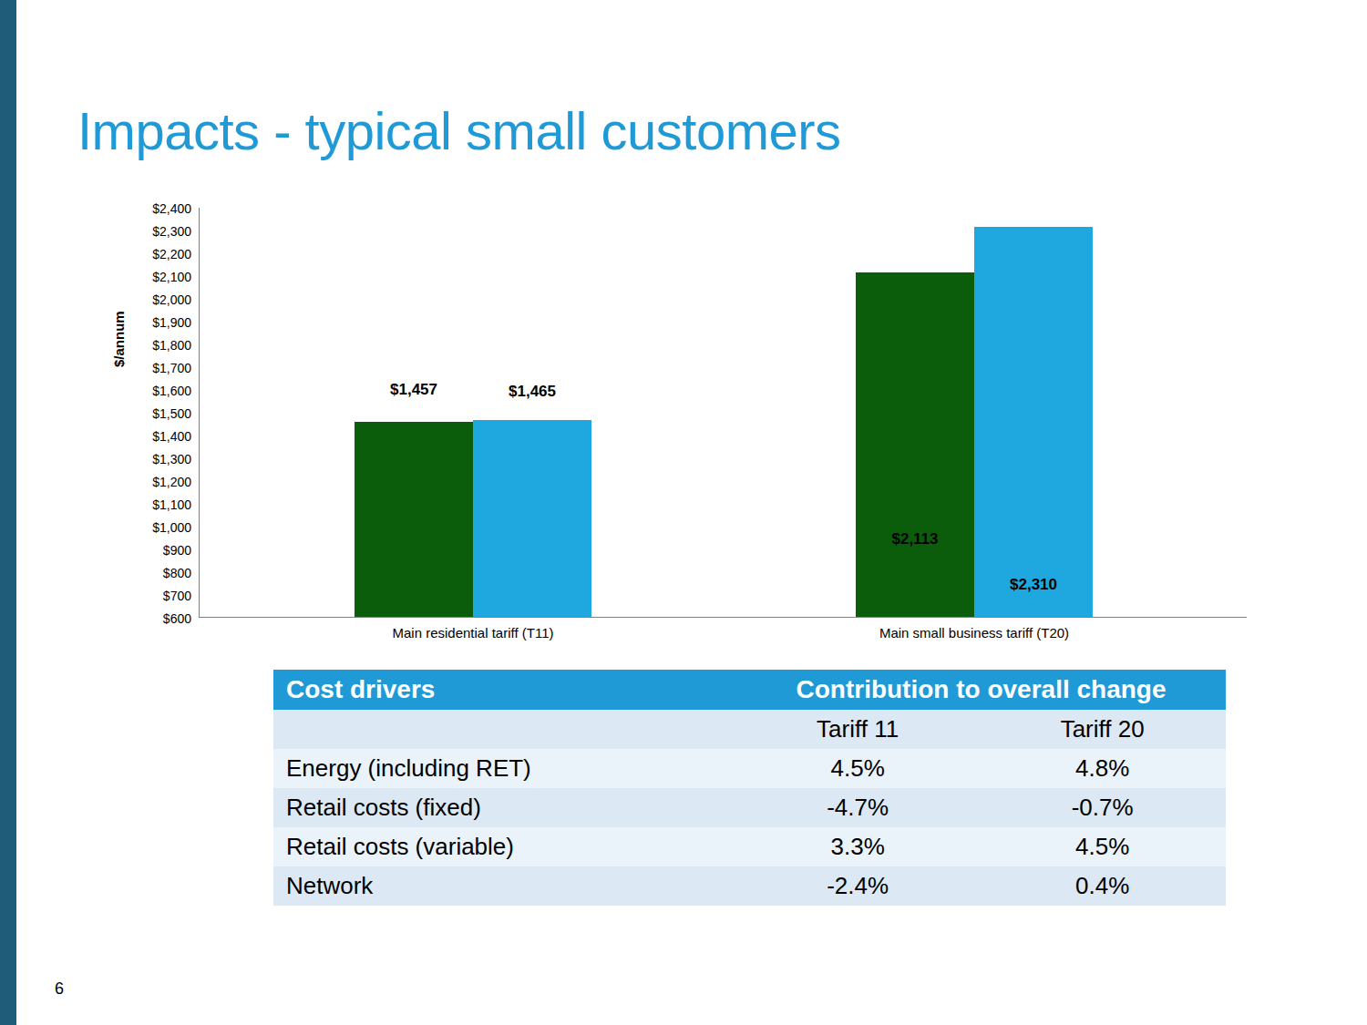Impacts - typical small customers
$/annum
$2,400
$2,300
$2,200
$2,100
$2,000
$1,900
$1,800
$1,700
$1,600
$1,500
$1,400
$1,300
$1,200
$1,100
$1,000
$900
$800
$700
$600
$1,457
$1,465
Main residential tariff (T11)
$2,113
$2,310
Main small business tariff (T20)
| Cost drivers | Contribution to overall change |
| --- | --- |
| | Tariff 11 | Tariff 20 |
| Energy (including RET) | 4.5% | 4.8% |
| Retail costs (fixed) | -4.7% | -0.7% |
| Retail costs (variable) | 3.3% | 4.5% |
| Network | -2.4% | 0.4% |
6